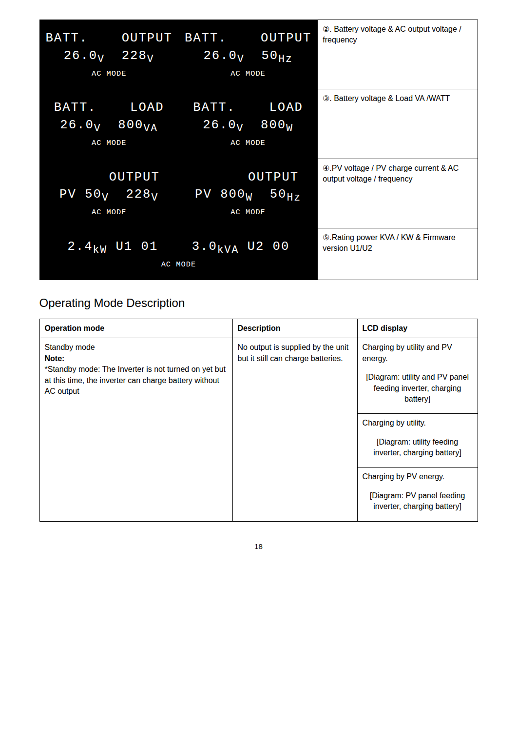| BATT. OUTPUT 26.0 V 228 V AC MODE | BATT. OUTPUT 26.0 V 50 Hz AC MODE | ② . Battery voltage & AC output voltage / frequency |
| BATT. LOAD 26.0 V 800 VA AC MODE | BATT. LOAD 26.0 V 800 W AC MODE | ③ . Battery voltage & Load VA /WATT |
| OUTPUT PV 50 V 228 V AC MODE | OUTPUT PV 800 W 50 Hz AC MODE | ④ .PV voltage / PV charge current & AC output voltage / frequency |
| 2.4 kW U1 01 3.0 kVA U2 00 AC MODE | ⑤ .Rating power KVA / KW & Firmware version U1/U2 |
Operating Mode Description
| Operation mode | Description | LCD display |
| --- | --- | --- |
| Standby mode Note: *Standby mode: The Inverter is not turned on yet but at this time, the inverter can charge battery without AC output | No output is supplied by the unit but it still can charge batteries. | Charging by utility and PV energy. [Diagram: utility and PV panel feeding inverter, charging battery] |
| Charging by utility. [Diagram: utility feeding inverter, charging battery] |
| Charging by PV energy. [Diagram: PV panel feeding inverter, charging battery] |
18